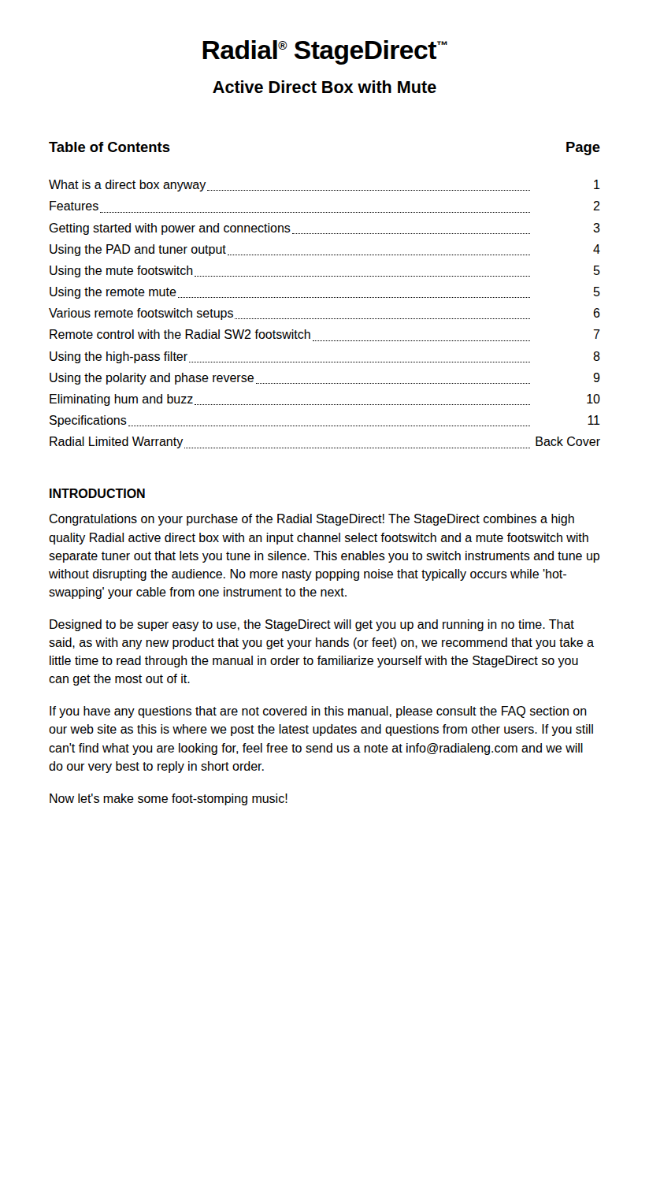Radial® StageDirect™
Active Direct Box with Mute
Table of Contents Page
| What is a direct box anyway | 1 |
| Features | 2 |
| Getting started with power and connections | 3 |
| Using the PAD and tuner output | 4 |
| Using the mute footswitch | 5 |
| Using the remote mute | 5 |
| Various remote footswitch setups | 6 |
| Remote control with the Radial SW2 footswitch | 7 |
| Using the high-pass filter | 8 |
| Using the polarity and phase reverse | 9 |
| Eliminating hum and buzz | 10 |
| Specifications | 11 |
| Radial Limited Warranty | Back Cover |
INTRODUCTION
Congratulations on your purchase of the Radial StageDirect! The StageDirect combines a high quality Radial active direct box with an input channel select footswitch and a mute footswitch with separate tuner out that lets you tune in silence. This enables you to switch instruments and tune up without disrupting the audience. No more nasty popping noise that typically occurs while 'hot-swapping' your cable from one instrument to the next.
Designed to be super easy to use, the StageDirect will get you up and running in no time. That said, as with any new product that you get your hands (or feet) on, we recommend that you take a little time to read through the manual in order to familiarize yourself with the StageDirect so you can get the most out of it.
If you have any questions that are not covered in this manual, please consult the FAQ section on our web site as this is where we post the latest updates and questions from other users. If you still can't find what you are looking for, feel free to send us a note at info@radialeng.com and we will do our very best to reply in short order.
Now let's make some foot-stomping music!